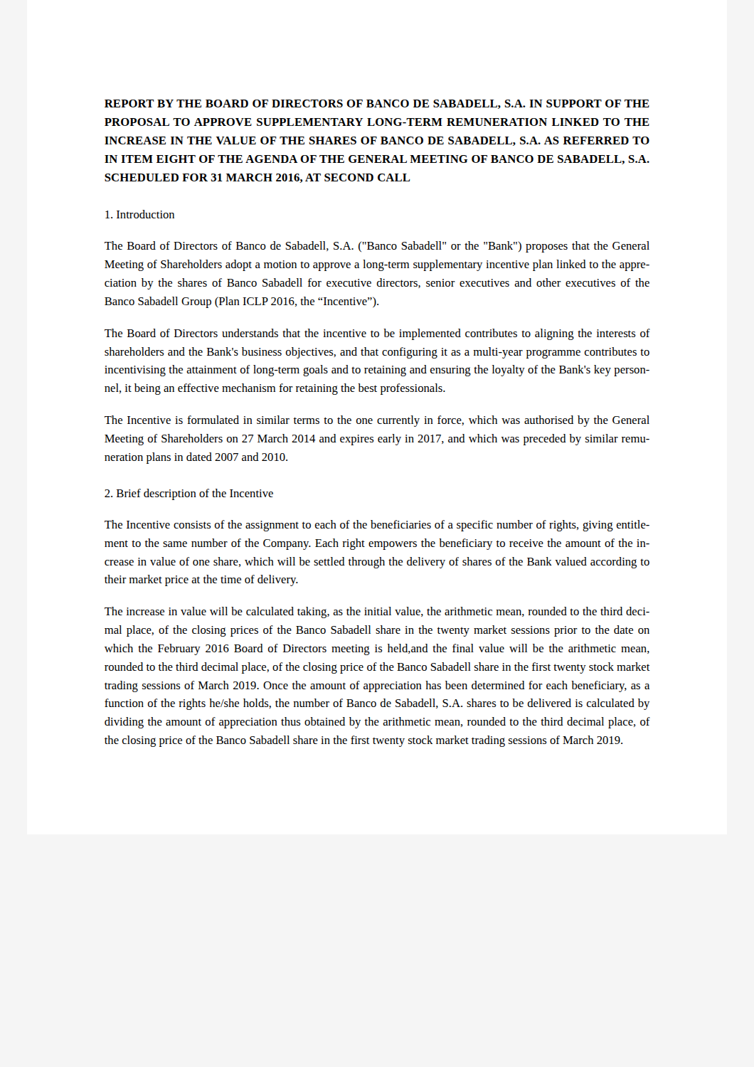Report by the Board of Directors of Banco de Sabadell, S.A. in support of the proposal to approve supplementary long-term remuneration linked to the increase in the value of the shares of Banco de Sabadell, S.A. as referred to in item eight of the agenda of the General Meeting of Banco de Sabadell, S.A. scheduled for 31 March 2016, at second call
1. Introduction
The Board of Directors of Banco de Sabadell, S.A. ("Banco Sabadell" or the "Bank") proposes that the General Meeting of Shareholders adopt a motion to approve a long-term supplementary incentive plan linked to the appreciation by the shares of Banco Sabadell for executive directors, senior executives and other executives of the Banco Sabadell Group (Plan ICLP 2016, the “Incentive”).
The Board of Directors understands that the incentive to be implemented contributes to aligning the interests of shareholders and the Bank's business objectives, and that configuring it as a multi-year programme contributes to incentivising the attainment of long-term goals and to retaining and ensuring the loyalty of the Bank's key personnel, it being an effective mechanism for retaining the best professionals.
The Incentive is formulated in similar terms to the one currently in force, which was authorised by the General Meeting of Shareholders on 27 March 2014 and expires early in 2017, and which was preceded by similar remuneration plans in dated 2007 and 2010.
2. Brief description of the Incentive
The Incentive consists of the assignment to each of the beneficiaries of a specific number of rights, giving entitlement to the same number of the Company. Each right empowers the beneficiary to receive the amount of the increase in value of one share, which will be settled through the delivery of shares of the Bank valued according to their market price at the time of delivery.
The increase in value will be calculated taking, as the initial value, the arithmetic mean, rounded to the third decimal place, of the closing prices of the Banco Sabadell share in the twenty market sessions prior to the date on which the February 2016 Board of Directors meeting is held,and the final value will be the arithmetic mean, rounded to the third decimal place, of the closing price of the Banco Sabadell share in the first twenty stock market trading sessions of March 2019. Once the amount of appreciation has been determined for each beneficiary, as a function of the rights he/she holds, the number of Banco de Sabadell, S.A. shares to be delivered is calculated by dividing the amount of appreciation thus obtained by the arithmetic mean, rounded to the third decimal place, of the closing price of the Banco Sabadell share in the first twenty stock market trading sessions of March 2019.